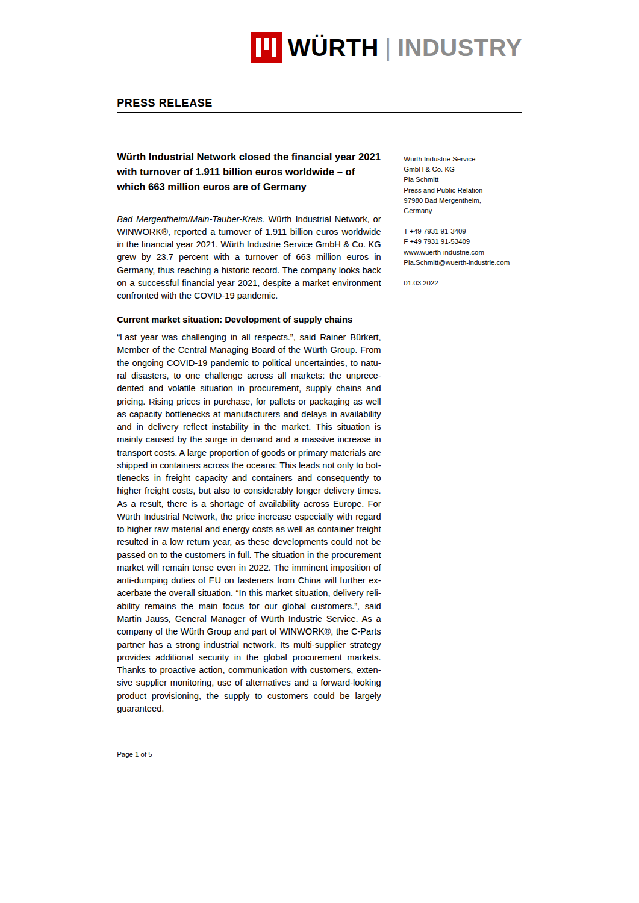WÜRTH|INDUSTRY
PRESS RELEASE
Würth Industrial Network closed the financial year 2021 with turnover of 1.911 billion euros worldwide – of which 663 million euros are of Germany
Bad Mergentheim/Main-Tauber-Kreis. Würth Industrial Network, or WINWORK®, reported a turnover of 1.911 billion euros worldwide in the financial year 2021. Würth Industrie Service GmbH & Co. KG grew by 23.7 percent with a turnover of 663 million euros in Germany, thus reaching a historic record. The company looks back on a successful financial year 2021, despite a market environment confronted with the COVID-19 pandemic.
Current market situation: Development of supply chains
“Last year was challenging in all respects.”, said Rainer Bürkert, Member of the Central Managing Board of the Würth Group. From the ongoing COVID-19 pandemic to political uncertainties, to natural disasters, to one challenge across all markets: the unprecedented and volatile situation in procurement, supply chains and pricing. Rising prices in purchase, for pallets or packaging as well as capacity bottlenecks at manufacturers and delays in availability and in delivery reflect instability in the market. This situation is mainly caused by the surge in demand and a massive increase in transport costs. A large proportion of goods or primary materials are shipped in containers across the oceans: This leads not only to bottlenecks in freight capacity and containers and consequently to higher freight costs, but also to considerably longer delivery times. As a result, there is a shortage of availability across Europe. For Würth Industrial Network, the price increase especially with regard to higher raw material and energy costs as well as container freight resulted in a low return year, as these developments could not be passed on to the customers in full. The situation in the procurement market will remain tense even in 2022. The imminent imposition of anti-dumping duties of EU on fasteners from China will further exacerbate the overall situation. “In this market situation, delivery reliability remains the main focus for our global customers.”, said Martin Jauss, General Manager of Würth Industrie Service. As a company of the Würth Group and part of WINWORK®, the C-Parts partner has a strong industrial network. Its multi-supplier strategy provides additional security in the global procurement markets. Thanks to proactive action, communication with customers, extensive supplier monitoring, use of alternatives and a forward-looking product provisioning, the supply to customers could be largely guaranteed.
Würth Industrie Service
GmbH & Co. KG
Pia Schmitt
Press and Public Relation
97980 Bad Mergentheim,
Germany
T +49 7931 91-3409
F +49 7931 91-53409
www.wuerth-industrie.com
Pia.Schmitt@wuerth-industrie.com
01.03.2022
Page 1 of 5